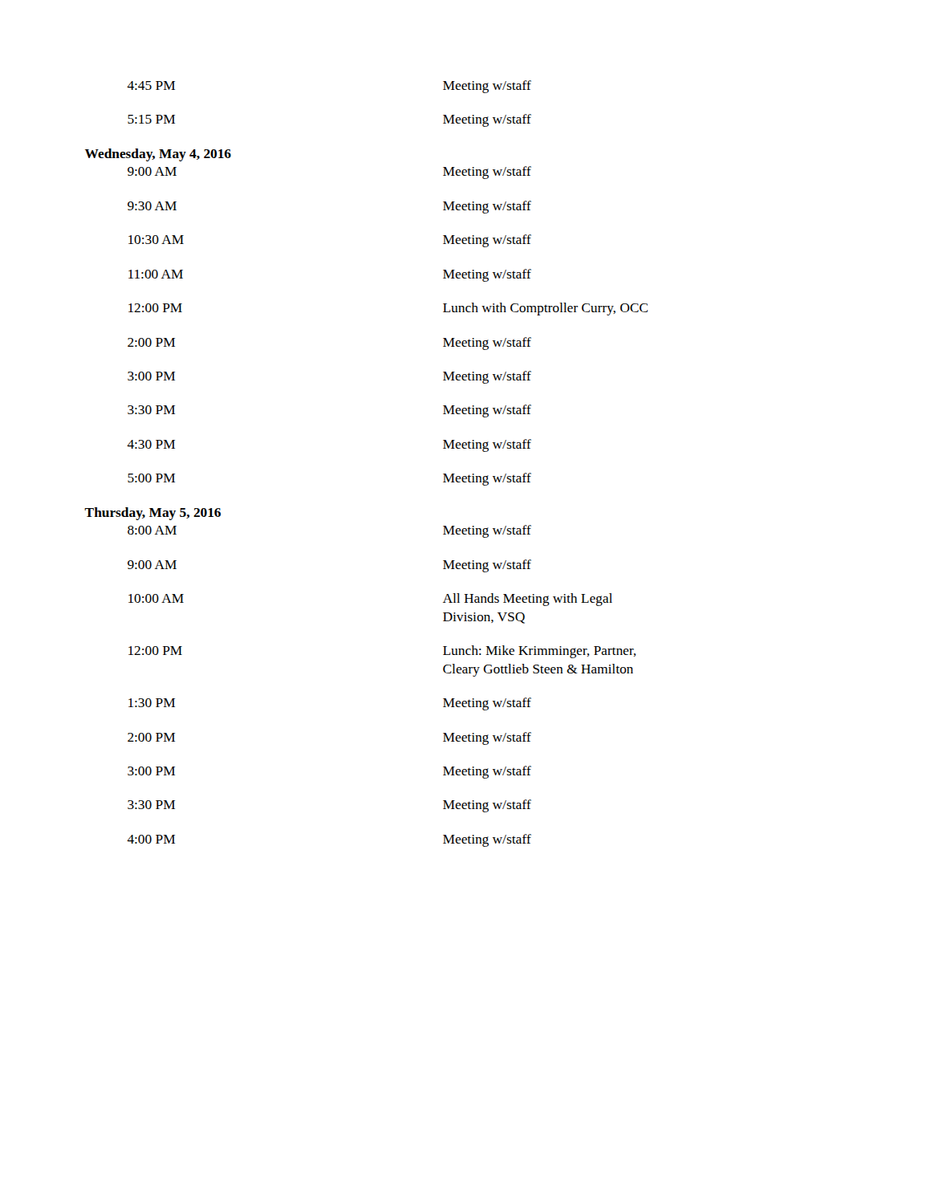| 4:45 PM | Meeting w/staff |
| 5:15 PM | Meeting w/staff |
| Wednesday, May 4, 2016 |
| 9:00 AM | Meeting w/staff |
| 9:30 AM | Meeting w/staff |
| 10:30 AM | Meeting w/staff |
| 11:00 AM | Meeting w/staff |
| 12:00 PM | Lunch with Comptroller Curry, OCC |
| 2:00 PM | Meeting w/staff |
| 3:00 PM | Meeting w/staff |
| 3:30 PM | Meeting w/staff |
| 4:30 PM | Meeting w/staff |
| 5:00 PM | Meeting w/staff |
| Thursday, May 5, 2016 |
| 8:00 AM | Meeting w/staff |
| 9:00 AM | Meeting w/staff |
| 10:00 AM | All Hands Meeting with Legal Division, VSQ |
| 12:00 PM | Lunch: Mike Krimminger, Partner, Cleary Gottlieb Steen & Hamilton |
| 1:30 PM | Meeting w/staff |
| 2:00 PM | Meeting w/staff |
| 3:00 PM | Meeting w/staff |
| 3:30 PM | Meeting w/staff |
| 4:00 PM | Meeting w/staff |